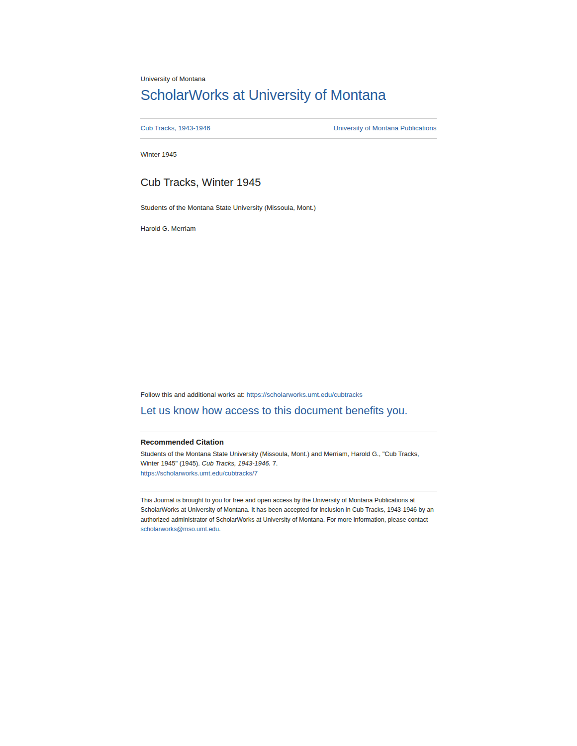University of Montana
ScholarWorks at University of Montana
Cub Tracks, 1943-1946
University of Montana Publications
Winter 1945
Cub Tracks, Winter 1945
Students of the Montana State University (Missoula, Mont.)
Harold G. Merriam
Follow this and additional works at: https://scholarworks.umt.edu/cubtracks
Let us know how access to this document benefits you.
Recommended Citation
Students of the Montana State University (Missoula, Mont.) and Merriam, Harold G., "Cub Tracks, Winter 1945" (1945). Cub Tracks, 1943-1946. 7.
https://scholarworks.umt.edu/cubtracks/7
This Journal is brought to you for free and open access by the University of Montana Publications at ScholarWorks at University of Montana. It has been accepted for inclusion in Cub Tracks, 1943-1946 by an authorized administrator of ScholarWorks at University of Montana. For more information, please contact scholarworks@mso.umt.edu.